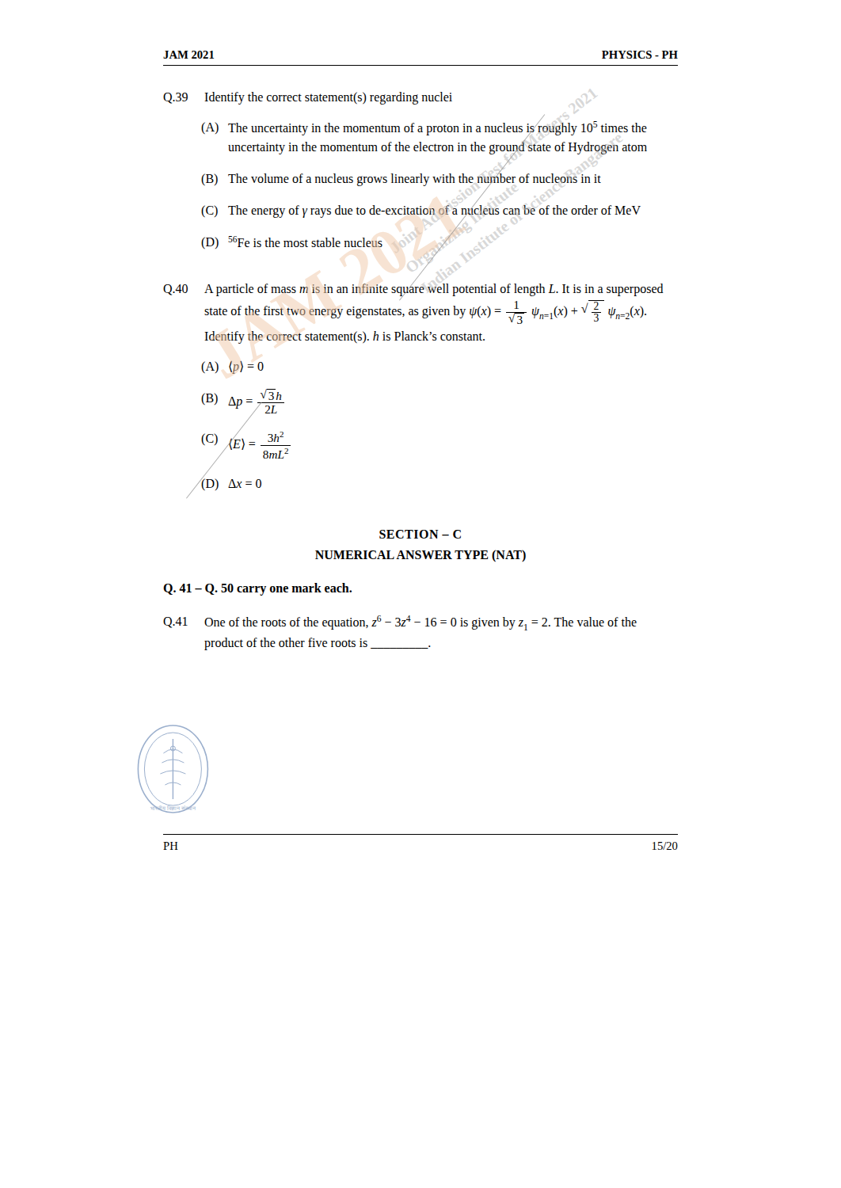JAM 2021 PHYSICS - PH
Joint Admission Test for Masters 2021
Organizing Institute
Indian Institute of Science Bangalore
JAM 2021
Q.39
Identify the correct statement(s) regarding nuclei
(A)
The uncertainty in the momentum of a proton in a nucleus is roughly 105 times the uncertainty in the momentum of the electron in the ground state of Hydrogen atom
(B)
The volume of a nucleus grows linearly with the number of nucleons in it
(C)
The energy of γ rays due to de-excitation of a nucleus can be of the order of MeV
(D)
56Fe is the most stable nucleus
Q.40
A particle of mass m is in an infinite square well potential of length L. It is in a superposed state of the first two energy eigenstates, as given by ψ(x) = 13 ψn=1(x) + 23 ψn=2(x). Identify the correct statement(s). h is Planck’s constant.
(A)
⟨p⟩ = 0
(B)
Δp = 3 h 2L
(C)
⟨E⟩ = 3h28mL2
(D)
Δx = 0
SECTION – C
NUMERICAL ANSWER TYPE (NAT)
Q. 41 – Q. 50 carry one mark each.
Q.41
One of the roots of the equation, z6 − 3z4 − 16 = 0 is given by z1 = 2. The value of the product of the other five roots is _________.
भारतीय विज्ञान संस्थान
PH 15/20